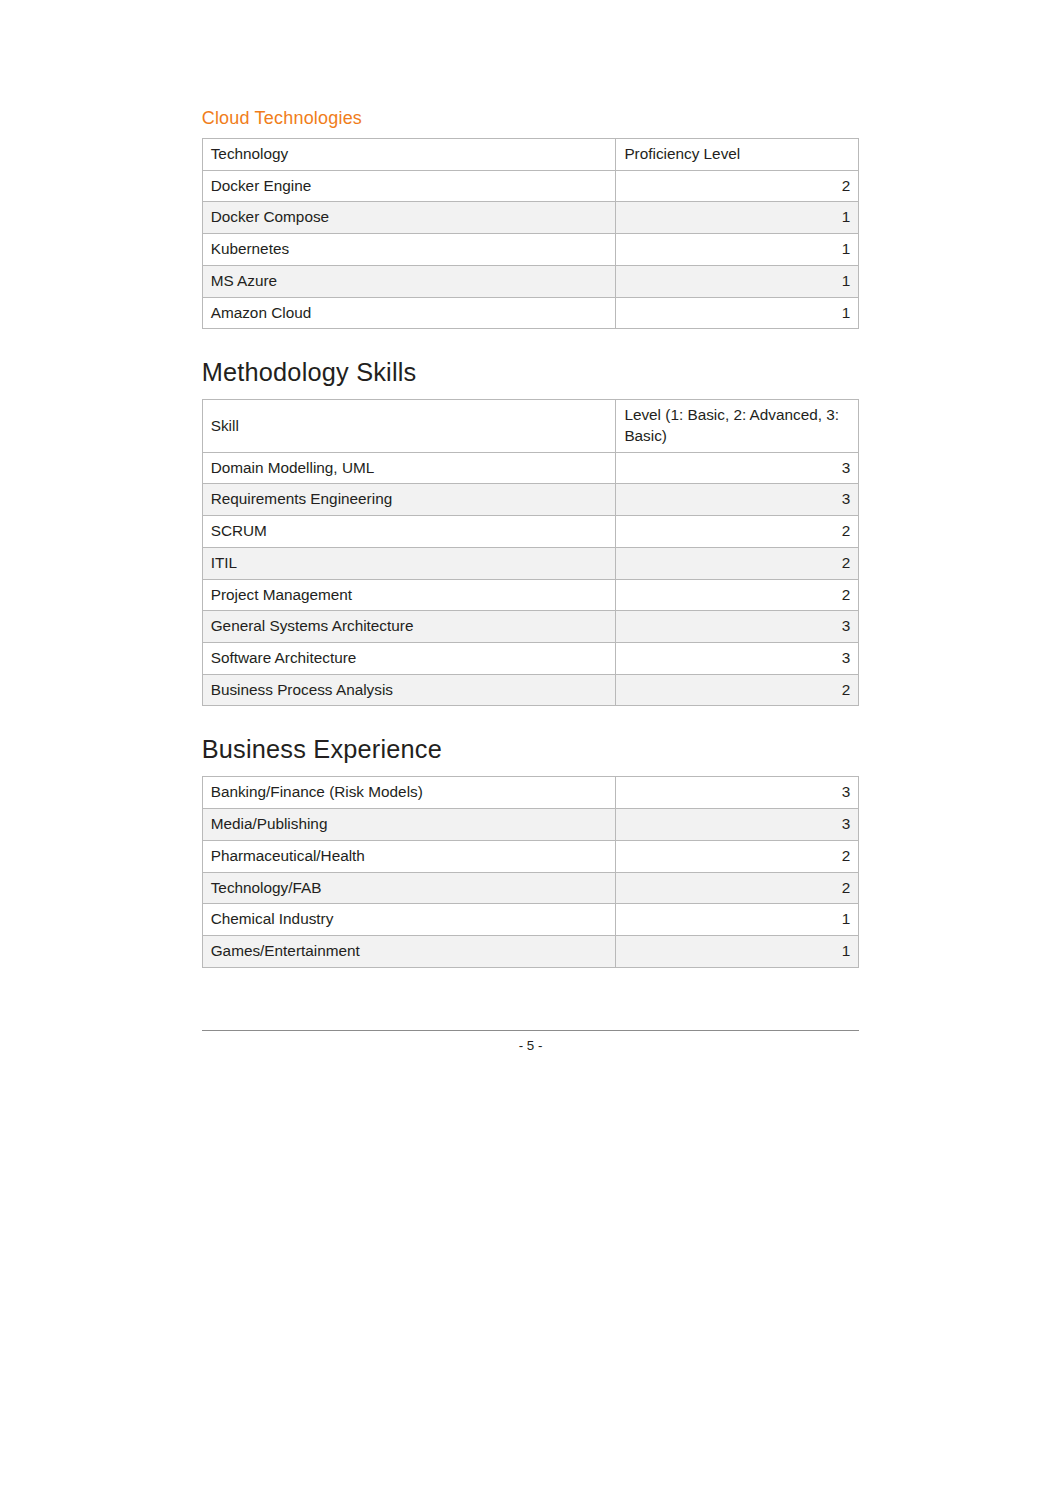Cloud Technologies
| Technology | Proficiency Level |
| --- | --- |
| Docker Engine | 2 |
| Docker Compose | 1 |
| Kubernetes | 1 |
| MS Azure | 1 |
| Amazon Cloud | 1 |
Methodology Skills
| Skill | Level (1: Basic, 2: Advanced, 3: Basic) |
| --- | --- |
| Domain Modelling, UML | 3 |
| Requirements Engineering | 3 |
| SCRUM | 2 |
| ITIL | 2 |
| Project Management | 2 |
| General Systems Architecture | 3 |
| Software Architecture | 3 |
| Business Process Analysis | 2 |
Business Experience
| Banking/Finance (Risk Models) | 3 |
| Media/Publishing | 3 |
| Pharmaceutical/Health | 2 |
| Technology/FAB | 2 |
| Chemical Industry | 1 |
| Games/Entertainment | 1 |
- 5 -